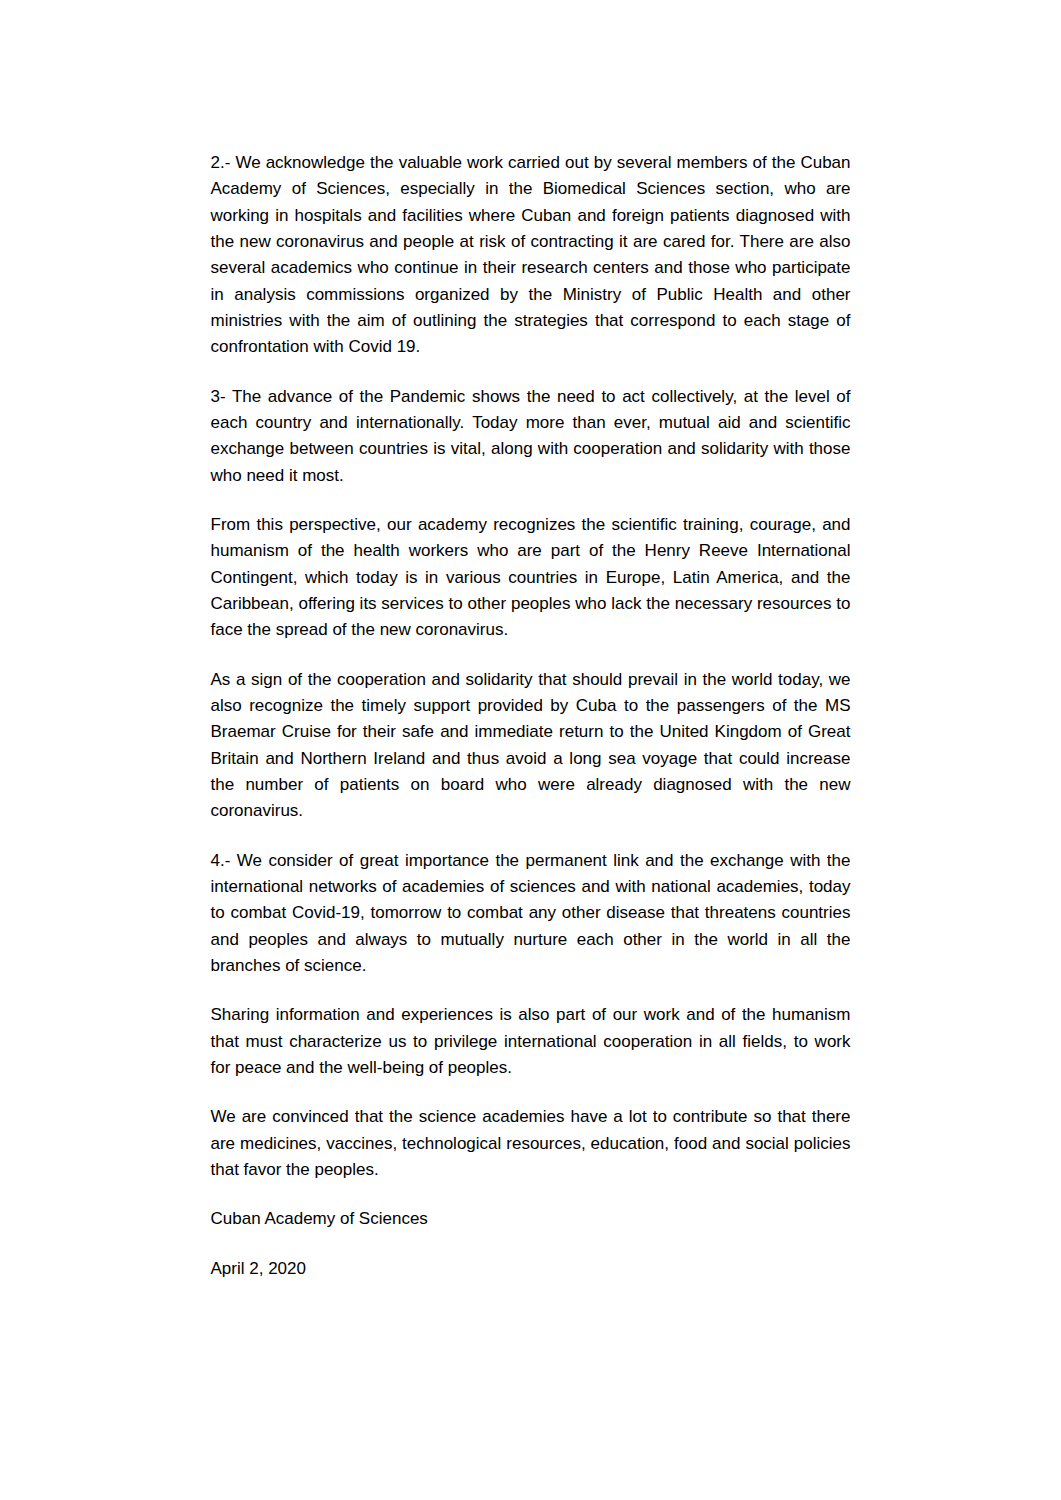2.- We acknowledge the valuable work carried out by several members of the Cuban Academy of Sciences, especially in the Biomedical Sciences section, who are working in hospitals and facilities where Cuban and foreign patients diagnosed with the new coronavirus and people at risk of contracting it are cared for. There are also several academics who continue in their research centers and those who participate in analysis commissions organized by the Ministry of Public Health and other ministries with the aim of outlining the strategies that correspond to each stage of confrontation with Covid 19.
3- The advance of the Pandemic shows the need to act collectively, at the level of each country and internationally. Today more than ever, mutual aid and scientific exchange between countries is vital, along with cooperation and solidarity with those who need it most.
From this perspective, our academy recognizes the scientific training, courage, and humanism of the health workers who are part of the Henry Reeve International Contingent, which today is in various countries in Europe, Latin America, and the Caribbean, offering its services to other peoples who lack the necessary resources to face the spread of the new coronavirus.
As a sign of the cooperation and solidarity that should prevail in the world today, we also recognize the timely support provided by Cuba to the passengers of the MS Braemar Cruise for their safe and immediate return to the United Kingdom of Great Britain and Northern Ireland and thus avoid a long sea voyage that could increase the number of patients on board who were already diagnosed with the new coronavirus.
4.- We consider of great importance the permanent link and the exchange with the international networks of academies of sciences and with national academies, today to combat Covid-19, tomorrow to combat any other disease that threatens countries and peoples and always to mutually nurture each other in the world in all the branches of science.
Sharing information and experiences is also part of our work and of the humanism that must characterize us to privilege international cooperation in all fields, to work for peace and the well-being of peoples.
We are convinced that the science academies have a lot to contribute so that there are medicines, vaccines, technological resources, education, food and social policies that favor the peoples.
Cuban Academy of Sciences
April 2, 2020